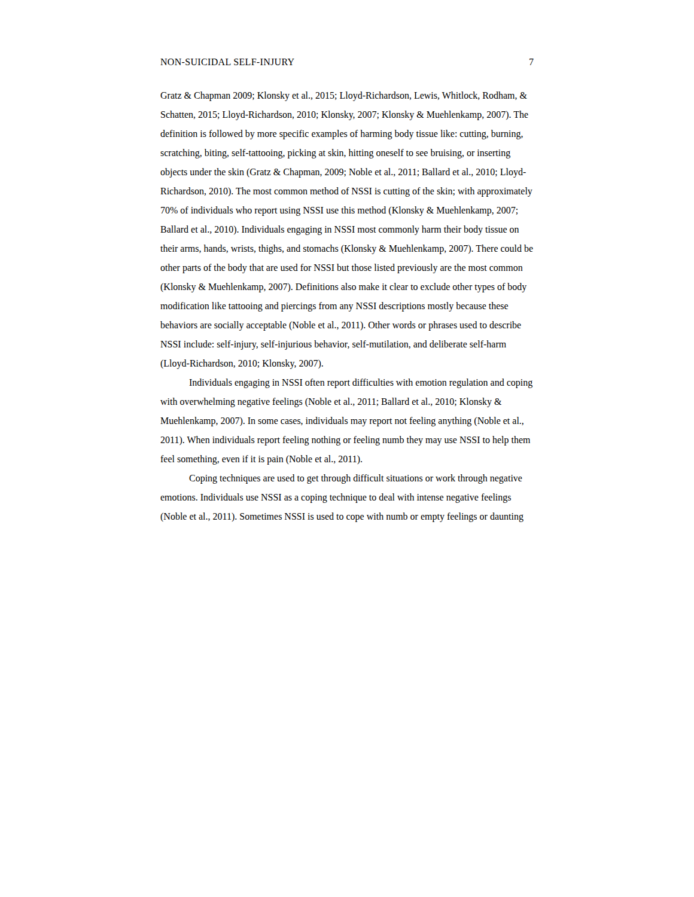Non-Suicidal Self-Injury 7
Gratz & Chapman 2009; Klonsky et al., 2015; Lloyd-Richardson, Lewis, Whitlock, Rodham, & Schatten, 2015; Lloyd-Richardson, 2010; Klonsky, 2007; Klonsky & Muehlenkamp, 2007). The definition is followed by more specific examples of harming body tissue like: cutting, burning, scratching, biting, self-tattooing, picking at skin, hitting oneself to see bruising, or inserting objects under the skin (Gratz & Chapman, 2009; Noble et al., 2011; Ballard et al., 2010; Lloyd-Richardson, 2010). The most common method of NSSI is cutting of the skin; with approximately 70% of individuals who report using NSSI use this method (Klonsky & Muehlenkamp, 2007; Ballard et al., 2010). Individuals engaging in NSSI most commonly harm their body tissue on their arms, hands, wrists, thighs, and stomachs (Klonsky & Muehlenkamp, 2007). There could be other parts of the body that are used for NSSI but those listed previously are the most common (Klonsky & Muehlenkamp, 2007). Definitions also make it clear to exclude other types of body modification like tattooing and piercings from any NSSI descriptions mostly because these behaviors are socially acceptable (Noble et al., 2011). Other words or phrases used to describe NSSI include: self-injury, self-injurious behavior, self-mutilation, and deliberate self-harm (Lloyd-Richardson, 2010; Klonsky, 2007).
Individuals engaging in NSSI often report difficulties with emotion regulation and coping with overwhelming negative feelings (Noble et al., 2011; Ballard et al., 2010; Klonsky & Muehlenkamp, 2007). In some cases, individuals may report not feeling anything (Noble et al., 2011). When individuals report feeling nothing or feeling numb they may use NSSI to help them feel something, even if it is pain (Noble et al., 2011).
Coping techniques are used to get through difficult situations or work through negative emotions. Individuals use NSSI as a coping technique to deal with intense negative feelings (Noble et al., 2011). Sometimes NSSI is used to cope with numb or empty feelings or daunting